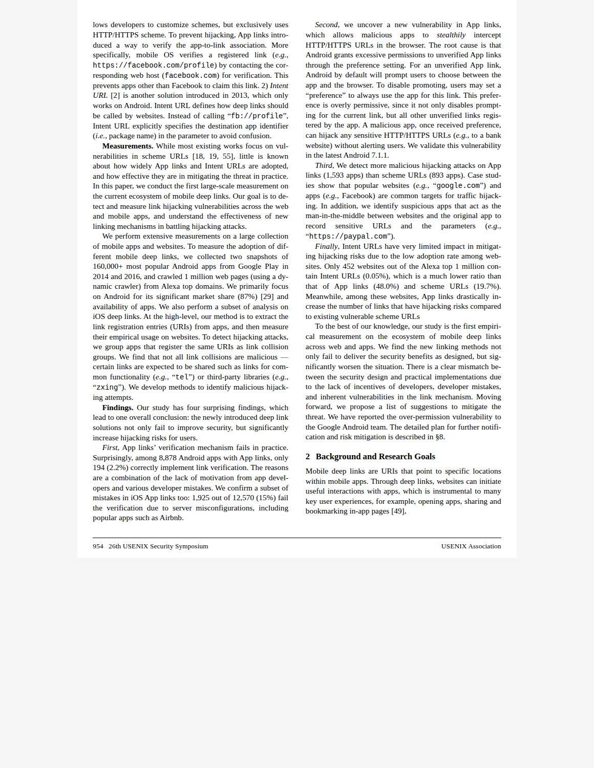lows developers to customize schemes, but exclusively uses HTTP/HTTPS scheme. To prevent hijacking, App links introduced a way to verify the app-to-link association. More specifically, mobile OS verifies a registered link (e.g., https://facebook.com/profile) by contacting the corresponding web host (facebook.com) for verification. This prevents apps other than Facebook to claim this link. 2) Intent URL [2] is another solution introduced in 2013, which only works on Android. Intent URL defines how deep links should be called by websites. Instead of calling “fb://profile”, Intent URL explicitly specifies the destination app identifier (i.e., package name) in the parameter to avoid confusion.
Measurements. While most existing works focus on vulnerabilities in scheme URLs [18, 19, 55], little is known about how widely App links and Intent URLs are adopted, and how effective they are in mitigating the threat in practice. In this paper, we conduct the first large-scale measurement on the current ecosystem of mobile deep links. Our goal is to detect and measure link hijacking vulnerabilities across the web and mobile apps, and understand the effectiveness of new linking mechanisms in battling hijacking attacks.
We perform extensive measurements on a large collection of mobile apps and websites. To measure the adoption of different mobile deep links, we collected two snapshots of 160,000+ most popular Android apps from Google Play in 2014 and 2016, and crawled 1 million web pages (using a dynamic crawler) from Alexa top domains. We primarily focus on Android for its significant market share (87%) [29] and availability of apps. We also perform a subset of analysis on iOS deep links. At the high-level, our method is to extract the link registration entries (URIs) from apps, and then measure their empirical usage on websites. To detect hijacking attacks, we group apps that register the same URIs as link collision groups. We find that not all link collisions are malicious — certain links are expected to be shared such as links for common functionality (e.g., “tel”) or third-party libraries (e.g., “zxing”). We develop methods to identify malicious hijacking attempts.
Findings. Our study has four surprising findings, which lead to one overall conclusion: the newly introduced deep link solutions not only fail to improve security, but significantly increase hijacking risks for users.
First, App links’ verification mechanism fails in practice. Surprisingly, among 8,878 Android apps with App links, only 194 (2.2%) correctly implement link verification. The reasons are a combination of the lack of motivation from app developers and various developer mistakes. We confirm a subset of mistakes in iOS App links too: 1,925 out of 12,570 (15%) fail the verification due to server misconfigurations, including popular apps such as Airbnb.
Second, we uncover a new vulnerability in App links, which allows malicious apps to stealthily intercept HTTP/HTTPS URLs in the browser. The root cause is that Android grants excessive permissions to unverified App links through the preference setting. For an unverified App link, Android by default will prompt users to choose between the app and the browser. To disable promoting, users may set a “preference” to always use the app for this link. This preference is overly permissive, since it not only disables prompting for the current link, but all other unverified links registered by the app. A malicious app, once received preference, can hijack any sensitive HTTP/HTTPS URLs (e.g., to a bank website) without alerting users. We validate this vulnerability in the latest Android 7.1.1.
Third, We detect more malicious hijacking attacks on App links (1,593 apps) than scheme URLs (893 apps). Case studies show that popular websites (e.g., “google.com”) and apps (e.g., Facebook) are common targets for traffic hijacking. In addition, we identify suspicious apps that act as the man-in-the-middle between websites and the original app to record sensitive URLs and the parameters (e.g., “https://paypal.com”).
Finally, Intent URLs have very limited impact in mitigating hijacking risks due to the low adoption rate among websites. Only 452 websites out of the Alexa top 1 million contain Intent URLs (0.05%), which is a much lower ratio than that of App links (48.0%) and scheme URLs (19.7%). Meanwhile, among these websites, App links drastically increase the number of links that have hijacking risks compared to existing vulnerable scheme URLs
To the best of our knowledge, our study is the first empirical measurement on the ecosystem of mobile deep links across web and apps. We find the new linking methods not only fail to deliver the security benefits as designed, but significantly worsen the situation. There is a clear mismatch between the security design and practical implementations due to the lack of incentives of developers, developer mistakes, and inherent vulnerabilities in the link mechanism. Moving forward, we propose a list of suggestions to mitigate the threat. We have reported the over-permission vulnerability to the Google Android team. The detailed plan for further notification and risk mitigation is described in §8.
2 Background and Research Goals
Mobile deep links are URIs that point to specific locations within mobile apps. Through deep links, websites can initiate useful interactions with apps, which is instrumental to many key user experiences, for example, opening apps, sharing and bookmarking in-app pages [49],
954 26th USENIX Security Symposium
USENIX Association